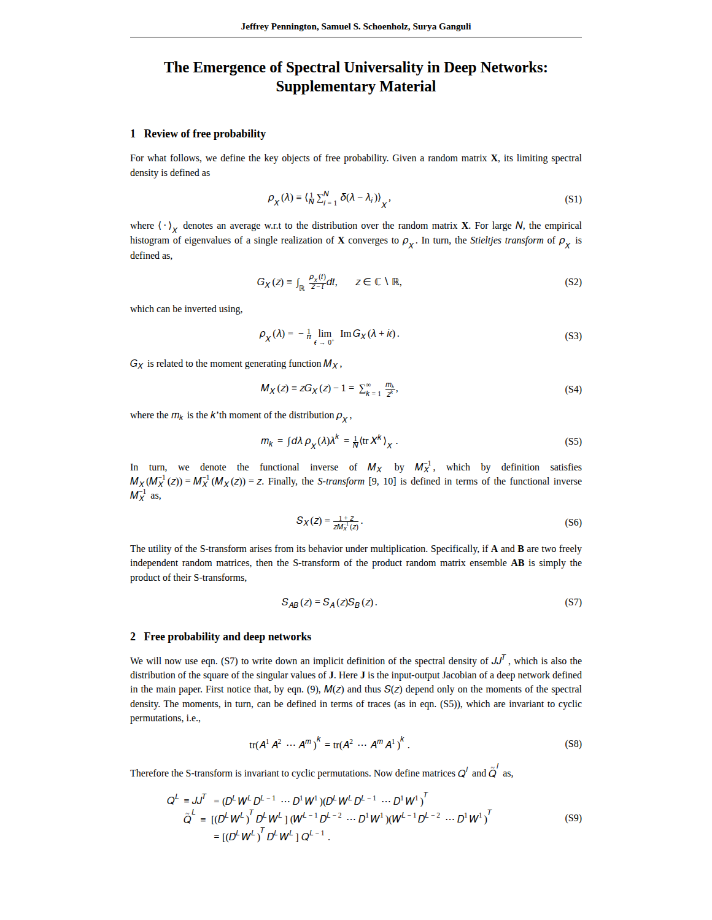Jeffrey Pennington, Samuel S. Schoenholz, Surya Ganguli
The Emergence of Spectral Universality in Deep Networks:
Supplementary Material
1 Review of free probability
For what follows, we define the key objects of free probability. Given a random matrix X, its limiting spectral density is defined as
ρX (λ) ≡ ⟨ 1N ∑i=1N δ(λ−λi) ⟩ X , (S1)
where ⟨·⟩X denotes an average w.r.t to the distribution over the random matrix X. For large N, the empirical histogram of eigenvalues of a single realization of X converges to ρX. In turn, the Stieltjes transform of ρX is defined as,
GX(z) ≡ ∫ℝ ρX(t) z−t dt , z∈ℂ∖ℝ , (S2)
which can be inverted using,
ρX(λ) = −1π limϵ→0+ Im GX(λ+iϵ) . (S3)
GX is related to the moment generating function MX,
MX(z) ≡ zGX(z) −1 = ∑k=1∞ mkzk , (S4)
where the mk is the k’th moment of the distribution ρX,
mk = ∫dλ ρX(λ) λk = 1N ⟨trXk⟩ X . (S5)
In turn, we denote the functional inverse of MX by MX−1, which by definition satisfies MX(MX−1(z))=MX−1(MX(z))=z. Finally, the S-transform [9, 10] is defined in terms of the functional inverse MX−1 as,
SX(z) = 1+z zMX−1(z) . (S6)
The utility of the S-transform arises from its behavior under multiplication. Specifically, if A and B are two freely independent random matrices, then the S-transform of the product random matrix ensemble AB is simply the product of their S-transforms,
SAB(z) = SA(z) SB(z) . (S7)
2 Free probability and deep networks
We will now use eqn. (S7) to write down an implicit definition of the spectral density of JJT, which is also the distribution of the square of the singular values of J. Here J is the input-output Jacobian of a deep network defined in the main paper. First notice that, by eqn. (9), M(z) and thus S(z) depend only on the moments of the spectral density. The moments, in turn, can be defined in terms of traces (as in eqn. (S5)), which are invariant to cyclic permutations, i.e.,
tr(A1A2⋯Am)k = tr(A2⋯AmA1)k . (S8)
Therefore the S-transform is invariant to cyclic permutations. Now define matrices Ql and Q~l as,
QL ≡ JJT = (DLWLDL−1⋯D1W1) (DLWLDL−1⋯D1W1)T
Q~L ≡ [(DLWL)TDLWL] (WL−1DL−2⋯D1W1) (WL−1DL−2⋯D1W1)T
= [(DLWL)TDLWL] QL−1 .
(S9)